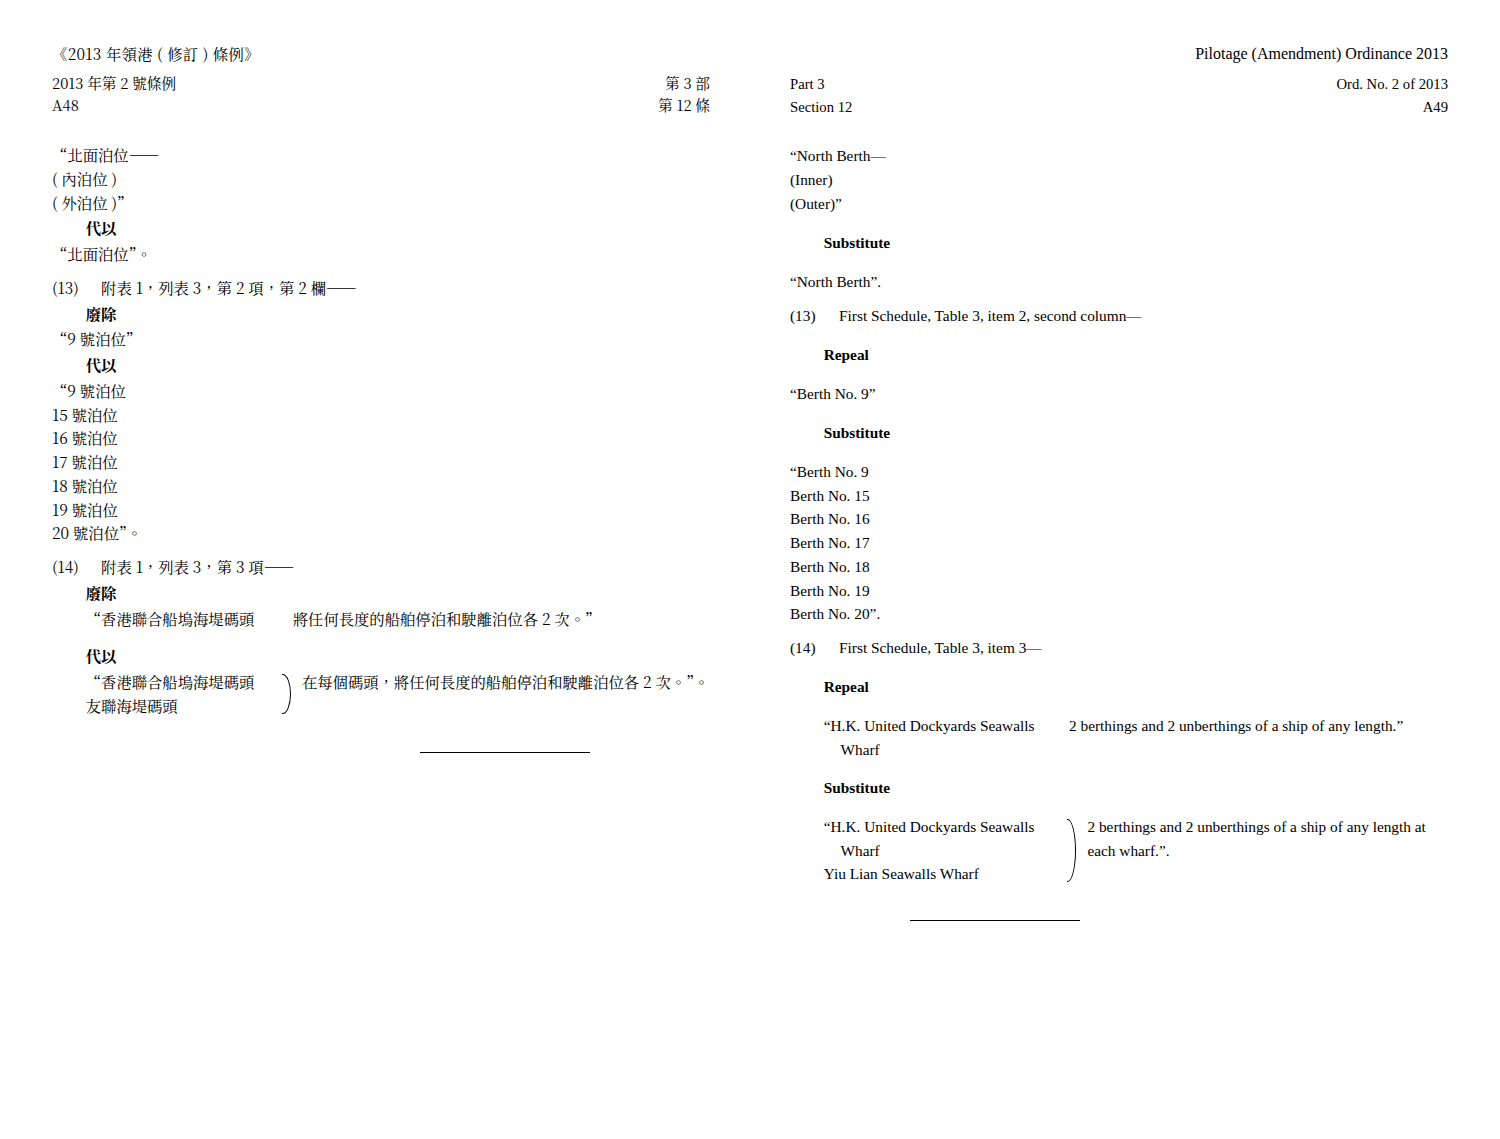《2013 年領港 ( 修訂 ) 條例》
2013 年第 2 號條例
A48
第 3 部
第 12 條
“北面泊位——
( 內泊位 )
( 外泊位 )”
代以
“北面泊位”。
(13)
附表 1，列表 3，第 2 項，第 2 欄——
廢除
“9 號泊位”
代以
“9 號泊位
15 號泊位
16 號泊位
17 號泊位
18 號泊位
19 號泊位
20 號泊位”。
(14)
附表 1，列表 3，第 3 項——
廢除
“香港聯合船塢海堤碼頭
將任何長度的船舶停泊和駛離泊位各 2 次。”
代以
“香港聯合船塢海堤碼頭
友聯海堤碼頭
在每個碼頭，將任何長度的船舶停泊和駛離泊位各 2 次。”。
Pilotage (Amendment) Ordinance 2013
Part 3
Section 12
Ord. No. 2 of 2013
A49
“North Berth—
(Inner)
(Outer)”
Substitute
“North Berth”.
(13)
First Schedule, Table 3, item 2, second column—
Repeal
“Berth No. 9”
Substitute
“Berth No. 9
Berth No. 15
Berth No. 16
Berth No. 17
Berth No. 18
Berth No. 19
Berth No. 20”.
(14)
First Schedule, Table 3, item 3—
Repeal
“H.K. United Dockyards Seawalls Wharf
2 berthings and 2 unberthings of a ship of any length.”
Substitute
“H.K. United Dockyards Seawalls Wharf
Yiu Lian Seawalls Wharf
2 berthings and 2 unberthings of a ship of any length at each wharf.”.